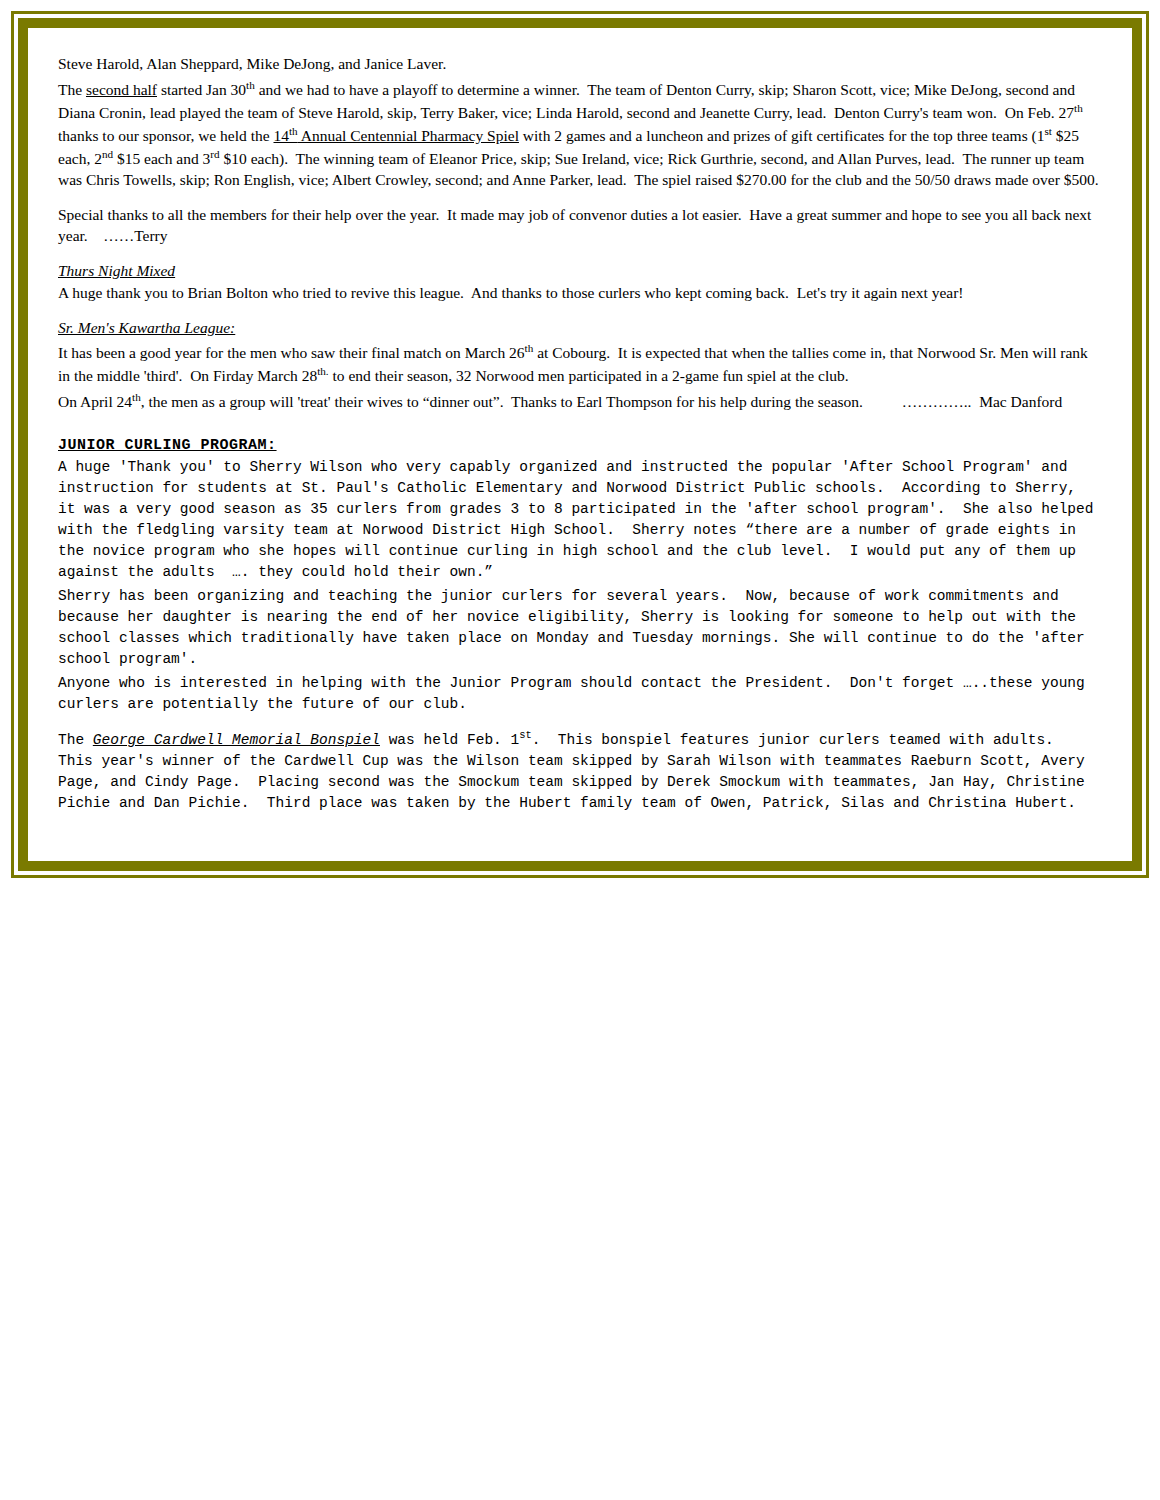Steve Harold, Alan Sheppard, Mike DeJong, and Janice Laver.
The second half started Jan 30th and we had to have a playoff to determine a winner. The team of Denton Curry, skip; Sharon Scott, vice; Mike DeJong, second and Diana Cronin, lead played the team of Steve Harold, skip, Terry Baker, vice; Linda Harold, second and Jeanette Curry, lead. Denton Curry's team won. On Feb. 27th thanks to our sponsor, we held the 14th Annual Centennial Pharmacy Spiel with 2 games and a luncheon and prizes of gift certificates for the top three teams (1st $25 each, 2nd $15 each and 3rd $10 each). The winning team of Eleanor Price, skip; Sue Ireland, vice; Rick Gurthrie, second, and Allan Purves, lead. The runner up team was Chris Towells, skip; Ron English, vice; Albert Crowley, second; and Anne Parker, lead. The spiel raised $270.00 for the club and the 50/50 draws made over $500.
Special thanks to all the members for their help over the year. It made may job of convenor duties a lot easier. Have a great summer and hope to see you all back next year. ……Terry
Thurs Night Mixed
A huge thank you to Brian Bolton who tried to revive this league. And thanks to those curlers who kept coming back. Let's try it again next year!
Sr. Men's Kawartha League:
It has been a good year for the men who saw their final match on March 26th at Cobourg. It is expected that when the tallies come in, that Norwood Sr. Men will rank in the middle 'third'. On Firday March 28th. to end their season, 32 Norwood men participated in a 2-game fun spiel at the club.
On April 24th, the men as a group will 'treat' their wives to “dinner out”. Thanks to Earl Thompson for his help during the season.………….. Mac Danford
JUNIOR CURLING PROGRAM:
A huge 'Thank you' to Sherry Wilson who very capably organized and instructed the popular 'After School Program' and instruction for students at St. Paul's Catholic Elementary and Norwood District Public schools. According to Sherry, it was a very good season as 35 curlers from grades 3 to 8 participated in the 'after school program'. She also helped with the fledgling varsity team at Norwood District High School. Sherry notes “there are a number of grade eights in the novice program who she hopes will continue curling in high school and the club level. I would put any of them up against the adults …. they could hold their own.”
Sherry has been organizing and teaching the junior curlers for several years. Now, because of work commitments and because her daughter is nearing the end of her novice eligibility, Sherry is looking for someone to help out with the school classes which traditionally have taken place on Monday and Tuesday mornings. She will continue to do the 'after school program'.
Anyone who is interested in helping with the Junior Program should contact the President. Don't forget …..these young curlers are potentially the future of our club.
The George Cardwell Memorial Bonspiel was held Feb. 1st. This bonspiel features junior curlers teamed with adults. This year's winner of the Cardwell Cup was the Wilson team skipped by Sarah Wilson with teammates Raeburn Scott, Avery Page, and Cindy Page. Placing second was the Smockum team skipped by Derek Smockum with teammates, Jan Hay, Christine Pichie and Dan Pichie. Third place was taken by the Hubert family team of Owen, Patrick, Silas and Christina Hubert.